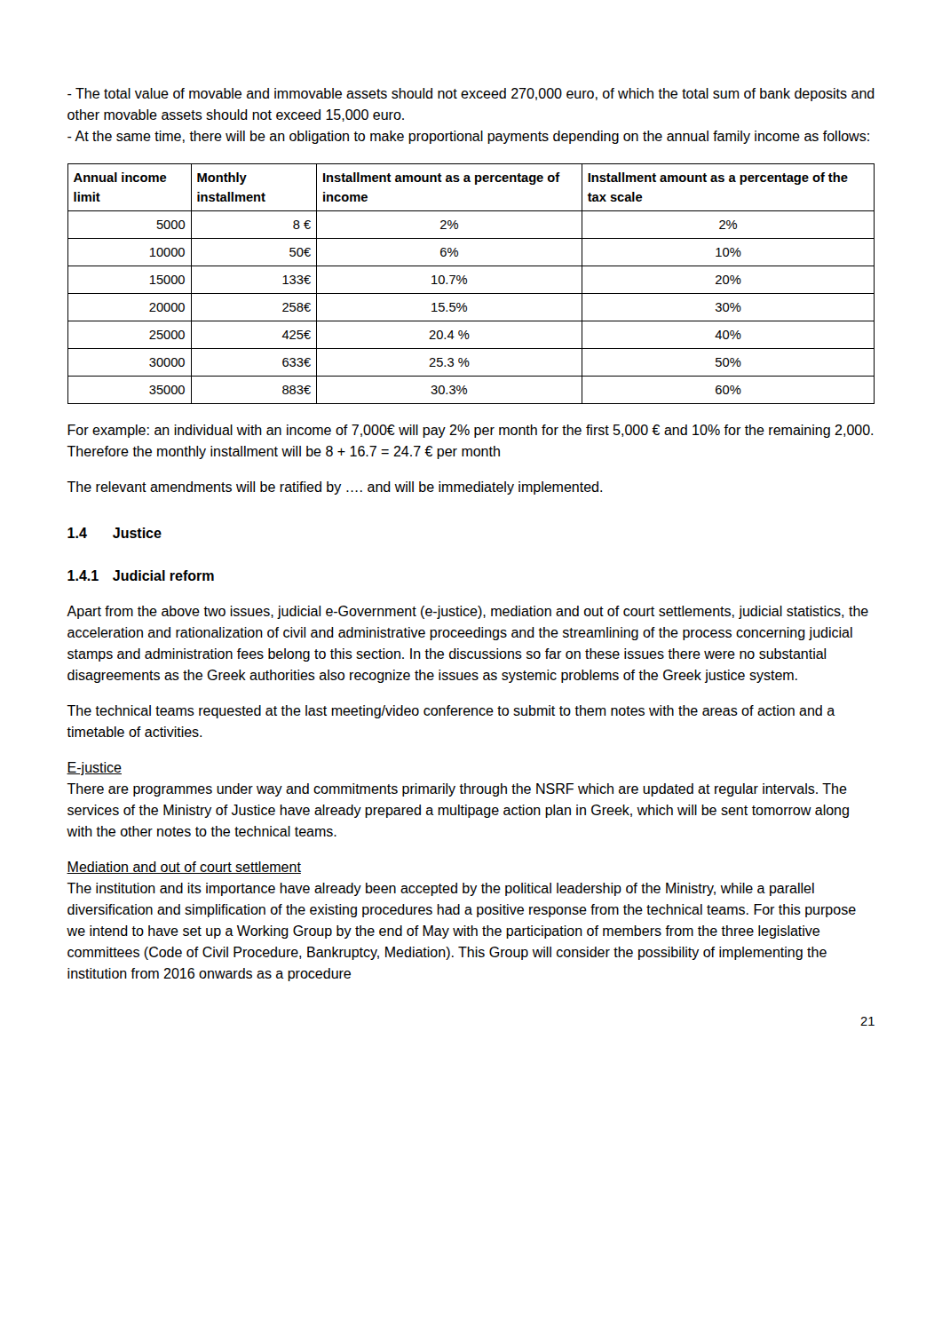- The total value of movable and immovable assets should not exceed 270,000 euro, of which the total sum of bank deposits and other movable assets should not exceed 15,000 euro.
- At the same time, there will be an obligation to make proportional payments depending on the annual family income as follows:
| Annual income limit | Monthly installment | Installment amount as a percentage of income | Installment amount as a percentage of the tax scale |
| --- | --- | --- | --- |
| 5000 | 8 € | 2% | 2% |
| 10000 | 50€ | 6% | 10% |
| 15000 | 133€ | 10.7% | 20% |
| 20000 | 258€ | 15.5% | 30% |
| 25000 | 425€ | 20.4 % | 40% |
| 30000 | 633€ | 25.3 % | 50% |
| 35000 | 883€ | 30.3% | 60% |
For example: an individual with an income of 7,000€ will pay 2% per month for the first 5,000 € and 10% for the remaining 2,000. Therefore the monthly installment will be 8 + 16.7 = 24.7 € per month
The relevant amendments will be ratified by …. and will be immediately implemented.
1.4 Justice
1.4.1 Judicial reform
Apart from the above two issues, judicial e-Government (e-justice), mediation and out of court settlements, judicial statistics, the acceleration and rationalization of civil and administrative proceedings and the streamlining of the process concerning judicial stamps and administration fees belong to this section. In the discussions so far on these issues there were no substantial disagreements as the Greek authorities also recognize the issues as systemic problems of the Greek justice system.
The technical teams requested at the last meeting/video conference to submit to them notes with the areas of action and a timetable of activities.
E-justice
There are programmes under way and commitments primarily through the NSRF which are updated at regular intervals. The services of the Ministry of Justice have already prepared a multipage action plan in Greek, which will be sent tomorrow along with the other notes to the technical teams.
Mediation and out of court settlement
The institution and its importance have already been accepted by the political leadership of the Ministry, while a parallel diversification and simplification of the existing procedures had a positive response from the technical teams. For this purpose we intend to have set up a Working Group by the end of May with the participation of members from the three legislative committees (Code of Civil Procedure, Bankruptcy, Mediation). This Group will consider the possibility of implementing the institution from 2016 onwards as a procedure
21